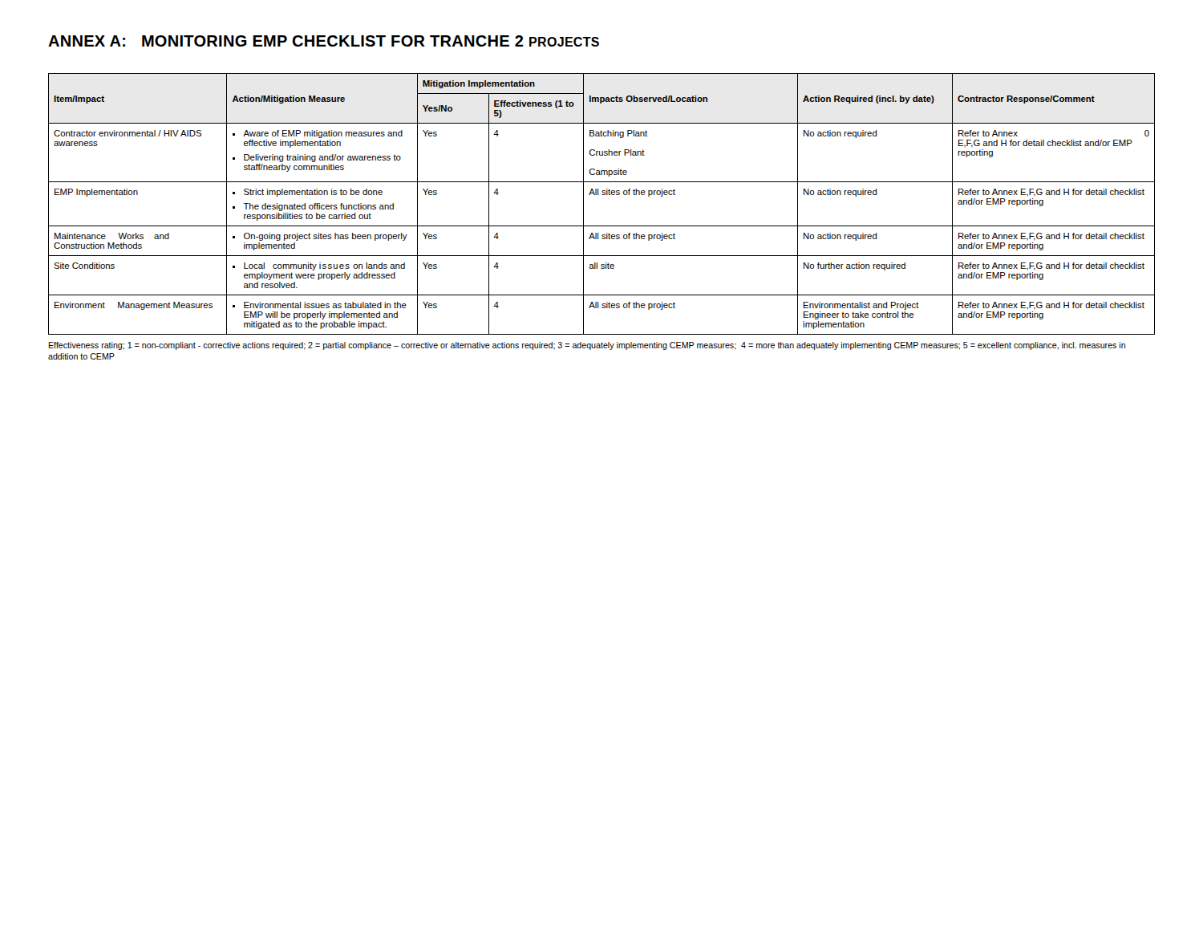ANNEX A: MONITORING EMP CHECKLIST FOR TRANCHE 2 PROJECTS
| Item/Impact | Action/Mitigation Measure | Mitigation Implementation | Impacts Observed/Location | Action Required (incl. by date) | Contractor Response/Comment |
| --- | --- | --- | --- | --- | --- |
| Yes/No | Effectiveness (1 to 5) |
| Contractor environmental / HIV AIDS awareness | Aware of EMP mitigation measures and effective implementation Delivering training and/or awareness to staff/nearby communities | Yes | 4 | Batching Plant Crusher Plant Campsite | No action required | Refer to Annex 0 E,F,G and H for detail checklist and/or EMP reporting |
| EMP Implementation | Strict implementation is to be done The designated officers functions and responsibilities to be carried out | Yes | 4 | All sites of the project | No action required | Refer to Annex E,F,G and H for detail checklist and/or EMP reporting |
| Maintenance Works and Construction Methods | On-going project sites has been properly implemented | Yes | 4 | All sites of the project | No action required | Refer to Annex E,F,G and H for detail checklist and/or EMP reporting |
| Site Conditions | Local community issues on lands and employment were properly addressed and resolved. | Yes | 4 | all site | No further action required | Refer to Annex E,F,G and H for detail checklist and/or EMP reporting |
| Environment Management Measures | Environmental issues as tabulated in the EMP will be properly implemented and mitigated as to the probable impact. | Yes | 4 | All sites of the project | Environmentalist and Project Engineer to take control the implementation | Refer to Annex E,F,G and H for detail checklist and/or EMP reporting |
Effectiveness rating; 1 = non-compliant - corrective actions required; 2 = partial compliance – corrective or alternative actions required; 3 = adequately implementing CEMP measures; 4 = more than adequately implementing CEMP measures; 5 = excellent compliance, incl. measures in addition to CEMP